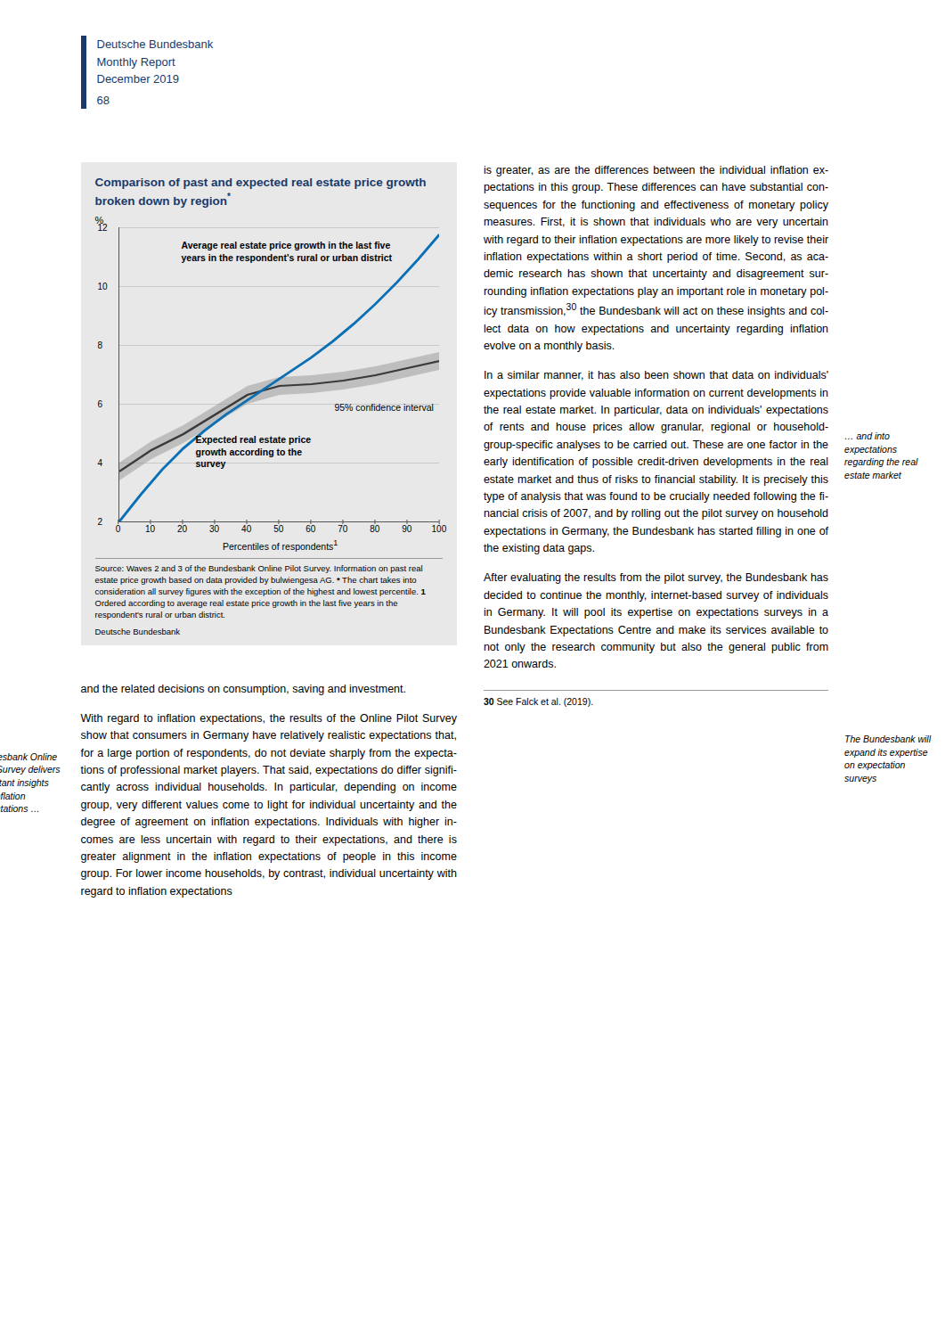Deutsche Bundesbank
Monthly Report
December 2019
68
Comparison of past and expected real estate price growth broken down by region*
%
12
10
8
6
4
2
Average real estate price growth in the last five years in the respondent's rural or urban district
95% confidence interval
Expected real estate price growth according to the survey
0
10
20
30
40
50
60
70
80
90
100
Percentiles of respondents1
Source: Waves 2 and 3 of the Bundesbank Online Pilot Survey. Information on past real estate price growth based on data provided by bulwiengesa AG. * The chart takes into consideration all survey figures with the exception of the highest and lowest percentile. 1 Ordered according to average real estate price growth in the last five years in the respondent's rural or urban district.
Deutsche Bundesbank
and the related decisions on consumption, saving and investment.
Bundesbank Online Pilot Survey delivers important insights into inflation expectations …
With regard to inflation expectations, the results of the Online Pilot Survey show that consumers in Germany have relatively realistic expectations that, for a large portion of respondents, do not deviate sharply from the expectations of professional market players. That said, expectations do differ significantly across individual households. In particular, depending on income group, very different values come to light for individual uncertainty and the degree of agreement on inflation expectations. Individuals with higher incomes are less uncertain with regard to their expectations, and there is greater alignment in the inflation expectations of people in this income group. For lower income households, by contrast, individual uncertainty with regard to inflation expectations
is greater, as are the differences between the individual inflation expectations in this group. These differences can have substantial consequences for the functioning and effectiveness of monetary policy measures. First, it is shown that individuals who are very uncertain with regard to their inflation expectations are more likely to revise their inflation expectations within a short period of time. Second, as academic research has shown that uncertainty and disagreement surrounding inflation expectations play an important role in monetary policy transmission,30 the Bundesbank will act on these insights and collect data on how expectations and uncertainty regarding inflation evolve on a monthly basis.
… and into expectations regarding the real estate market
In a similar manner, it has also been shown that data on individuals' expectations provide valuable information on current developments in the real estate market. In particular, data on individuals' expectations of rents and house prices allow granular, regional or household-group-specific analyses to be carried out. These are one factor in the early identification of possible credit-driven developments in the real estate market and thus of risks to financial stability. It is precisely this type of analysis that was found to be crucially needed following the financial crisis of 2007, and by rolling out the pilot survey on household expectations in Germany, the Bundesbank has started filling in one of the existing data gaps.
The Bundesbank will expand its expertise on expectation surveys
After evaluating the results from the pilot survey, the Bundesbank has decided to continue the monthly, internet-based survey of individuals in Germany. It will pool its expertise on expectations surveys in a Bundesbank Expectations Centre and make its services available to not only the research community but also the general public from 2021 onwards.
30 See Falck et al. (2019).